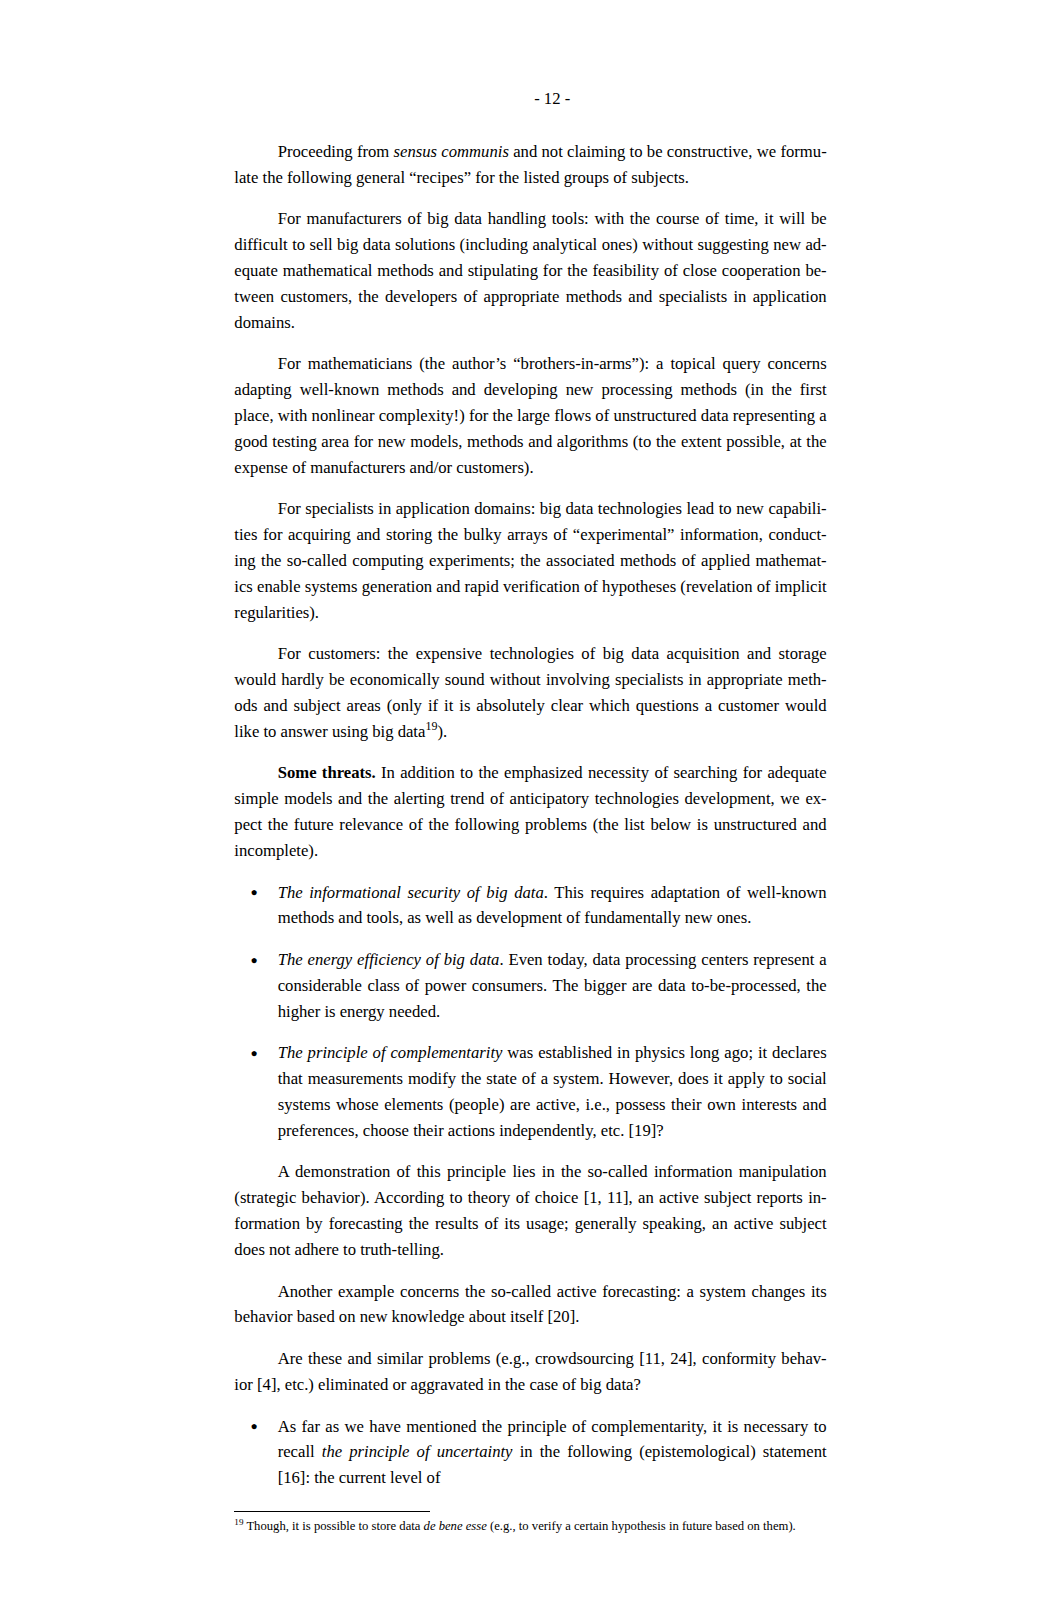- 12 -
Proceeding from sensus communis and not claiming to be constructive, we formulate the following general “recipes” for the listed groups of subjects.
For manufacturers of big data handling tools: with the course of time, it will be difficult to sell big data solutions (including analytical ones) without suggesting new adequate mathematical methods and stipulating for the feasibility of close cooperation between customers, the developers of appropriate methods and specialists in application domains.
For mathematicians (the author’s “brothers-in-arms”): a topical query concerns adapting well-known methods and developing new processing methods (in the first place, with nonlinear complexity!) for the large flows of unstructured data representing a good testing area for new models, methods and algorithms (to the extent possible, at the expense of manufacturers and/or customers).
For specialists in application domains: big data technologies lead to new capabilities for acquiring and storing the bulky arrays of “experimental” information, conducting the so-called computing experiments; the associated methods of applied mathematics enable systems generation and rapid verification of hypotheses (revelation of implicit regularities).
For customers: the expensive technologies of big data acquisition and storage would hardly be economically sound without involving specialists in appropriate methods and subject areas (only if it is absolutely clear which questions a customer would like to answer using big data19).
Some threats. In addition to the emphasized necessity of searching for adequate simple models and the alerting trend of anticipatory technologies development, we expect the future relevance of the following problems (the list below is unstructured and incomplete).
The informational security of big data. This requires adaptation of well-known methods and tools, as well as development of fundamentally new ones.
The energy efficiency of big data. Even today, data processing centers represent a considerable class of power consumers. The bigger are data to-be-processed, the higher is energy needed.
The principle of complementarity was established in physics long ago; it declares that measurements modify the state of a system. However, does it apply to social systems whose elements (people) are active, i.e., possess their own interests and preferences, choose their actions independently, etc. [19]?
A demonstration of this principle lies in the so-called information manipulation (strategic behavior). According to theory of choice [1, 11], an active subject reports information by forecasting the results of its usage; generally speaking, an active subject does not adhere to truth-telling.
Another example concerns the so-called active forecasting: a system changes its behavior based on new knowledge about itself [20].
Are these and similar problems (e.g., crowdsourcing [11, 24], conformity behavior [4], etc.) eliminated or aggravated in the case of big data?
As far as we have mentioned the principle of complementarity, it is necessary to recall the principle of uncertainty in the following (epistemological) statement [16]: the current level of
19 Though, it is possible to store data de bene esse (e.g., to verify a certain hypothesis in future based on them).